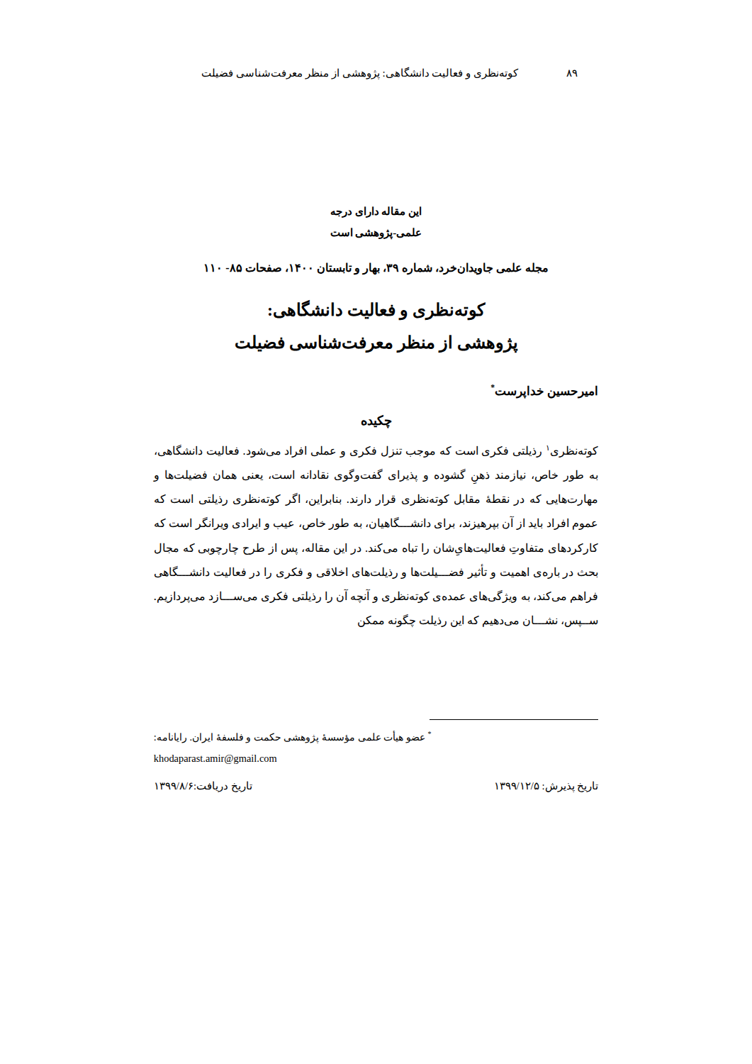۸۹ کوته‌نظری و فعالیت دانشگاهی: پژوهشی از منظر معرفت‌شناسی فضیلت
این مقاله دارای درجه
علمی-پژوهشی است
مجله علمی جاویدان‌خرد، شماره ۳۹، بهار و تابستان ۱۴۰۰، صفحات ۸۵- ۱۱۰
کوته‌نظری و فعالیت دانشگاهی:
پژوهشی از منظر معرفت‌شناسی فضیلت
امیرحسین خداپرست*
چکیده
کوته‌نظری۱ رذیلتی فکری است که موجب تنزل فکری و عملی افراد می‌شود. فعالیت دانشگاهی، به طور خاص، نیازمند ذهنِ گشوده و پذیرای گفت‌وگوی نقادانه است، یعنی همان فضیلت‌ها و مهارت‌هایی که در نقطۀ مقابل کوته‌نظری قرار دارند. بنابراین، اگر کوته‌نظری رذیلتی است که عموم افراد باید از آن بپرهیزند، برای دانشـــگاهیان، به طور خاص، عیب و ایرادی ویرانگر است که کارکردهای متفاوتِ فعالیت‌هایِ‌شان را تباه می‌کند. در این مقاله، پس از طرح چارچوبی که مجال بحث در باره‌ی اهمیت و تأثیر فضـــیلت‌ها و رذیلت‌های اخلاقی و فکری را در فعالیت دانشـــگاهی فراهم می‌کند، به ویژگی‌های عمده‌ی کوته‌نظری و آنچه آن را رذیلتی فکری می‌ســـازد می‌پردازیم. ســپس، نشـــان می‌دهیم که این رذیلت چگونه ممکن
* عضو هیأت علمی مؤسسۀ پژوهشی حکمت و فلسفۀ ایران. رایانامه: khodaparast.amir@gmail.com
تاریخ پذیرش: ۱۳۹۹/۱۲/۵ تاریخ دریافت:۱۳۹۹/۸/۶